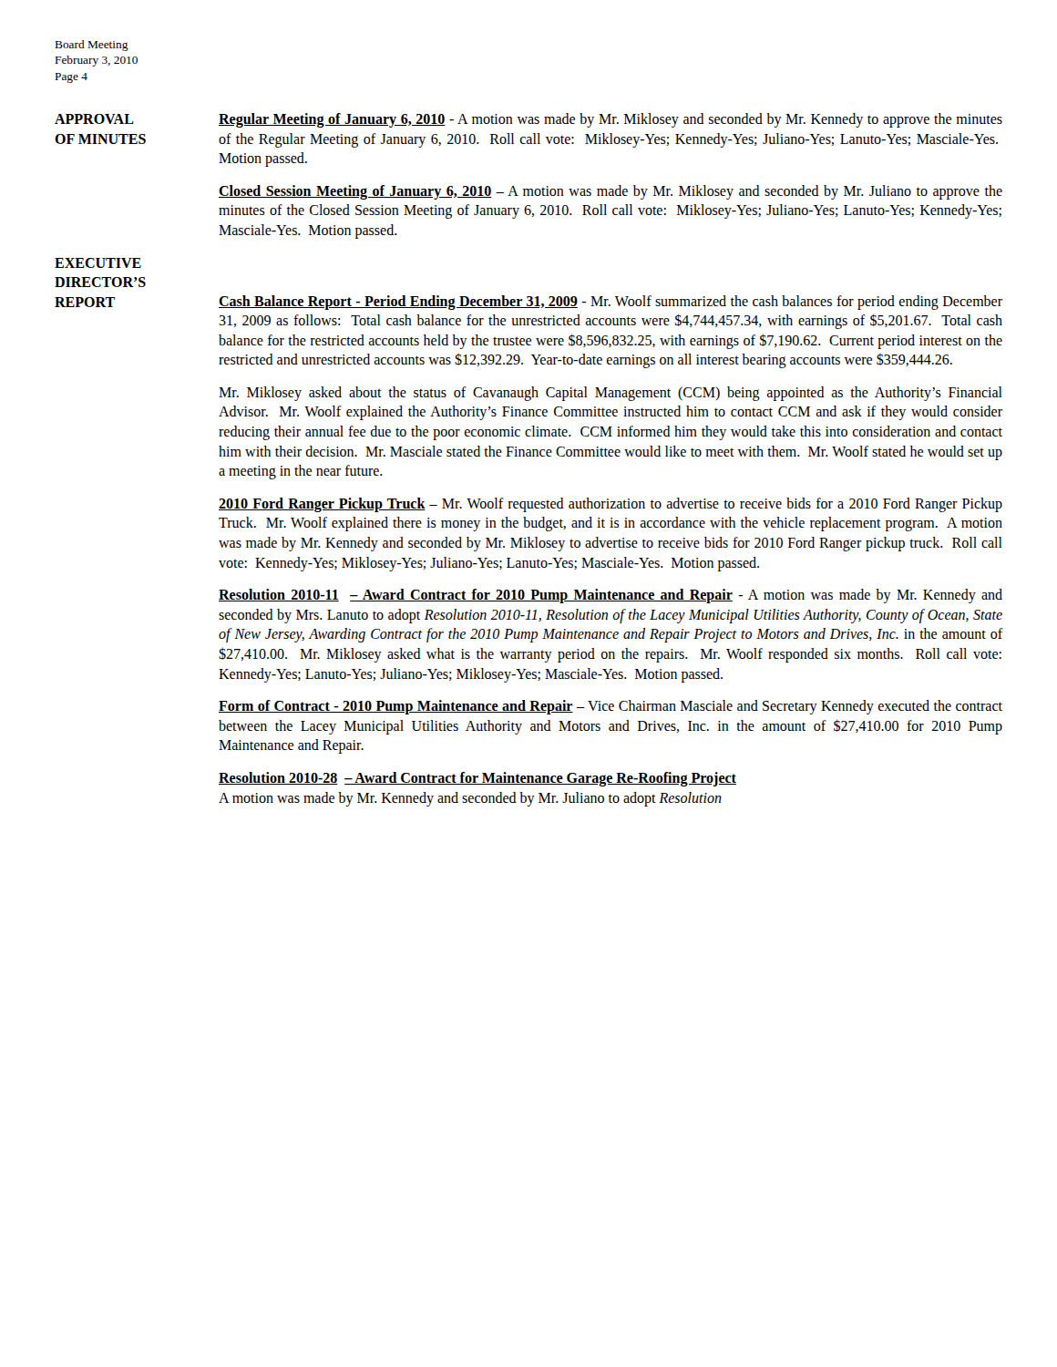Board Meeting
February 3, 2010
Page 4
Approval
of Minutes
Regular Meeting of January 6, 2010 - A motion was made by Mr. Miklosey and seconded by Mr. Kennedy to approve the minutes of the Regular Meeting of January 6, 2010. Roll call vote: Miklosey-Yes; Kennedy-Yes; Juliano-Yes; Lanuto-Yes; Masciale-Yes. Motion passed.
Closed Session Meeting of January 6, 2010 – A motion was made by Mr. Miklosey and seconded by Mr. Juliano to approve the minutes of the Closed Session Meeting of January 6, 2010. Roll call vote: Miklosey-Yes; Juliano-Yes; Lanuto-Yes; Kennedy-Yes; Masciale-Yes. Motion passed.
Executive
Director’s
Report
Cash Balance Report - Period Ending December 31, 2009 - Mr. Woolf summarized the cash balances for period ending December 31, 2009 as follows: Total cash balance for the unrestricted accounts were $4,744,457.34, with earnings of $5,201.67. Total cash balance for the restricted accounts held by the trustee were $8,596,832.25, with earnings of $7,190.62. Current period interest on the restricted and unrestricted accounts was $12,392.29. Year-to-date earnings on all interest bearing accounts were $359,444.26.
Mr. Miklosey asked about the status of Cavanaugh Capital Management (CCM) being appointed as the Authority’s Financial Advisor. Mr. Woolf explained the Authority’s Finance Committee instructed him to contact CCM and ask if they would consider reducing their annual fee due to the poor economic climate. CCM informed him they would take this into consideration and contact him with their decision. Mr. Masciale stated the Finance Committee would like to meet with them. Mr. Woolf stated he would set up a meeting in the near future.
2010 Ford Ranger Pickup Truck – Mr. Woolf requested authorization to advertise to receive bids for a 2010 Ford Ranger Pickup Truck. Mr. Woolf explained there is money in the budget, and it is in accordance with the vehicle replacement program. A motion was made by Mr. Kennedy and seconded by Mr. Miklosey to advertise to receive bids for 2010 Ford Ranger pickup truck. Roll call vote: Kennedy-Yes; Miklosey-Yes; Juliano-Yes; Lanuto-Yes; Masciale-Yes. Motion passed.
Resolution 2010-11 – Award Contract for 2010 Pump Maintenance and Repair - A motion was made by Mr. Kennedy and seconded by Mrs. Lanuto to adopt Resolution 2010-11, Resolution of the Lacey Municipal Utilities Authority, County of Ocean, State of New Jersey, Awarding Contract for the 2010 Pump Maintenance and Repair Project to Motors and Drives, Inc. in the amount of $27,410.00. Mr. Miklosey asked what is the warranty period on the repairs. Mr. Woolf responded six months. Roll call vote: Kennedy-Yes; Lanuto-Yes; Juliano-Yes; Miklosey-Yes; Masciale-Yes. Motion passed.
Form of Contract - 2010 Pump Maintenance and Repair – Vice Chairman Masciale and Secretary Kennedy executed the contract between the Lacey Municipal Utilities Authority and Motors and Drives, Inc. in the amount of $27,410.00 for 2010 Pump Maintenance and Repair.
Resolution 2010-28 – Award Contract for Maintenance Garage Re-Roofing Project
A motion was made by Mr. Kennedy and seconded by Mr. Juliano to adopt Resolution